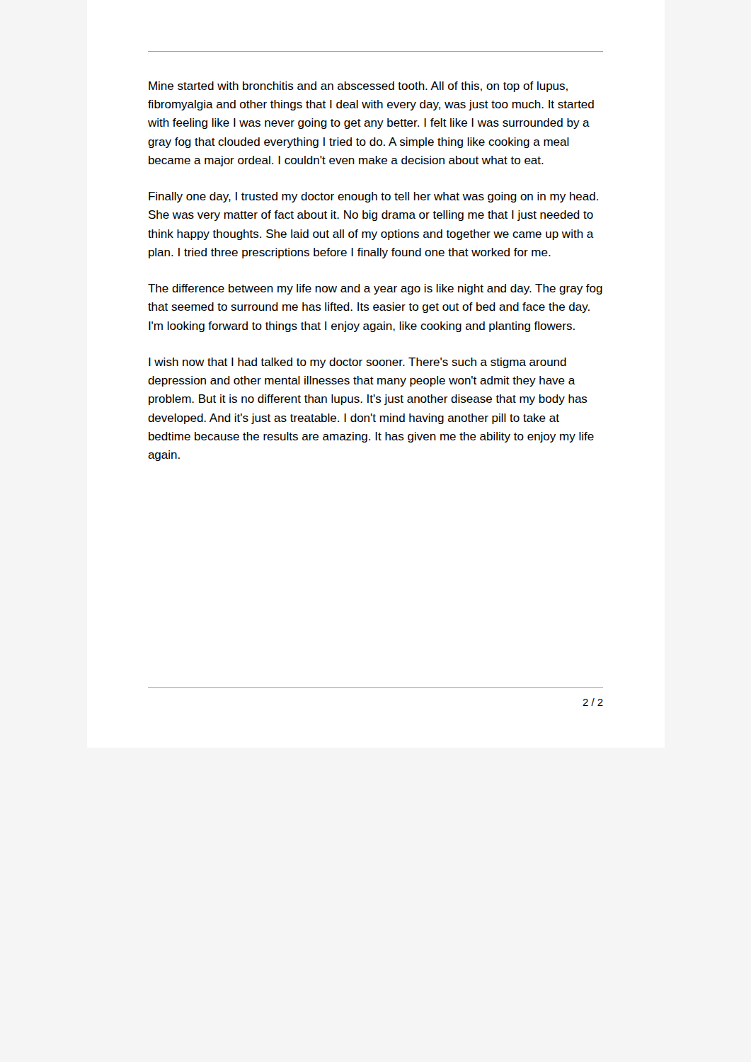Mine started with bronchitis and an abscessed tooth. All of this, on top of lupus, fibromyalgia and other things that I deal with every day, was just too much. It started with feeling like I was never going to get any better. I felt like I was surrounded by a gray fog that clouded everything I tried to do. A simple thing like cooking a meal became a major ordeal. I couldn't even make a decision about what to eat.
Finally one day, I trusted my doctor enough to tell her what was going on in my head. She was very matter of fact about it. No big drama or telling me that I just needed to think happy thoughts. She laid out all of my options and together we came up with a plan. I tried three prescriptions before I finally found one that worked for me.
The difference between my life now and a year ago is like night and day. The gray fog that seemed to surround me has lifted. Its easier to get out of bed and face the day. I'm looking forward to things that I enjoy again, like cooking and planting flowers.
I wish now that I had talked to my doctor sooner. There's such a stigma around depression and other mental illnesses that many people won't admit they have a problem. But it is no different than lupus. It's just another disease that my body has developed. And it's just as treatable. I don't mind having another pill to take at bedtime because the results are amazing. It has given me the ability to enjoy my life again.
2 / 2